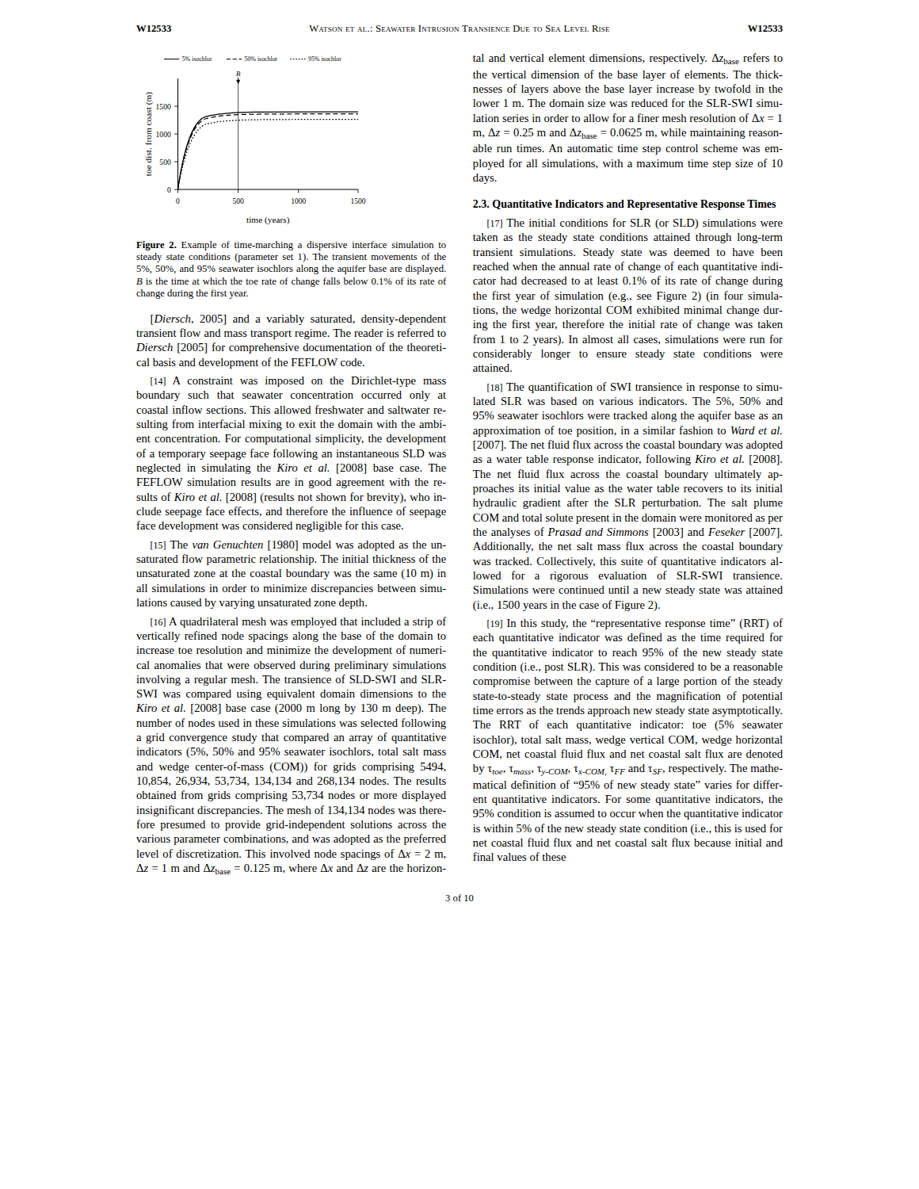W12533 Watson et al.: Seawater Intrusion Transience Due to Sea Level Rise W12533
5% isochlor 50% isochlor 95% isochlor 0 500 1000 1500 0 500 1000 1500 time (years) toe dist. from coast (m) B
Figure 2. Example of time-marching a dispersive interface simulation to steady state conditions (parameter set 1). The transient movements of the 5%, 50%, and 95% seawater isochlors along the aquifer base are displayed. B is the time at which the toe rate of change falls below 0.1% of its rate of change during the first year.
[Diersch, 2005] and a variably saturated, density-dependent transient flow and mass transport regime. The reader is referred to Diersch [2005] for comprehensive documentation of the theoretical basis and development of the FEFLOW code.
[14] A constraint was imposed on the Dirichlet-type mass boundary such that seawater concentration occurred only at coastal inflow sections. This allowed freshwater and saltwater resulting from interfacial mixing to exit the domain with the ambient concentration. For computational simplicity, the development of a temporary seepage face following an instantaneous SLD was neglected in simulating the Kiro et al. [2008] base case. The FEFLOW simulation results are in good agreement with the results of Kiro et al. [2008] (results not shown for brevity), who include seepage face effects, and therefore the influence of seepage face development was considered negligible for this case.
[15] The van Genuchten [1980] model was adopted as the unsaturated flow parametric relationship. The initial thickness of the unsaturated zone at the coastal boundary was the same (10 m) in all simulations in order to minimize discrepancies between simulations caused by varying unsaturated zone depth.
[16] A quadrilateral mesh was employed that included a strip of vertically refined node spacings along the base of the domain to increase toe resolution and minimize the development of numerical anomalies that were observed during preliminary simulations involving a regular mesh. The transience of SLD-SWI and SLR-SWI was compared using equivalent domain dimensions to the Kiro et al. [2008] base case (2000 m long by 130 m deep). The number of nodes used in these simulations was selected following a grid convergence study that compared an array of quantitative indicators (5%, 50% and 95% seawater isochlors, total salt mass and wedge center-of-mass (COM)) for grids comprising 5494, 10,854, 26,934, 53,734, 134,134 and 268,134 nodes. The results obtained from grids comprising 53,734 nodes or more displayed insignificant discrepancies. The mesh of 134,134 nodes was therefore presumed to provide grid-independent solutions across the various parameter combinations, and was adopted as the preferred level of discretization. This involved node spacings of Δx = 2 m, Δz = 1 m and Δzbase = 0.125 m, where Δx and Δz are the horizontal and vertical element dimensions, respectively. Δzbase refers to the vertical dimension of the base layer of elements. The thicknesses of layers above the base layer increase by twofold in the lower 1 m. The domain size was reduced for the SLR-SWI simulation series in order to allow for a finer mesh resolution of Δx = 1 m, Δz = 0.25 m and Δzbase = 0.0625 m, while maintaining reasonable run times. An automatic time step control scheme was employed for all simulations, with a maximum time step size of 10 days.
2.3. Quantitative Indicators and Representative Response Times
[17] The initial conditions for SLR (or SLD) simulations were taken as the steady state conditions attained through long-term transient simulations. Steady state was deemed to have been reached when the annual rate of change of each quantitative indicator had decreased to at least 0.1% of its rate of change during the first year of simulation (e.g., see Figure 2) (in four simulations, the wedge horizontal COM exhibited minimal change during the first year, therefore the initial rate of change was taken from 1 to 2 years). In almost all cases, simulations were run for considerably longer to ensure steady state conditions were attained.
[18] The quantification of SWI transience in response to simulated SLR was based on various indicators. The 5%, 50% and 95% seawater isochlors were tracked along the aquifer base as an approximation of toe position, in a similar fashion to Ward et al. [2007]. The net fluid flux across the coastal boundary was adopted as a water table response indicator, following Kiro et al. [2008]. The net fluid flux across the coastal boundary ultimately approaches its initial value as the water table recovers to its initial hydraulic gradient after the SLR perturbation. The salt plume COM and total solute present in the domain were monitored as per the analyses of Prasad and Simmons [2003] and Feseker [2007]. Additionally, the net salt mass flux across the coastal boundary was tracked. Collectively, this suite of quantitative indicators allowed for a rigorous evaluation of SLR-SWI transience. Simulations were continued until a new steady state was attained (i.e., 1500 years in the case of Figure 2).
[19] In this study, the “representative response time” (RRT) of each quantitative indicator was defined as the time required for the quantitative indicator to reach 95% of the new steady state condition (i.e., post SLR). This was considered to be a reasonable compromise between the capture of a large portion of the steady state-to-steady state process and the magnification of potential time errors as the trends approach new steady state asymptotically. The RRT of each quantitative indicator: toe (5% seawater isochlor), total salt mass, wedge vertical COM, wedge horizontal COM, net coastal fluid flux and net coastal salt flux are denoted by τtoe, τmass, τy-COM, τx-COM, τFF and τSF, respectively. The mathematical definition of “95% of new steady state” varies for different quantitative indicators. For some quantitative indicators, the 95% condition is assumed to occur when the quantitative indicator is within 5% of the new steady state condition (i.e., this is used for net coastal fluid flux and net coastal salt flux because initial and final values of these
3 of 10